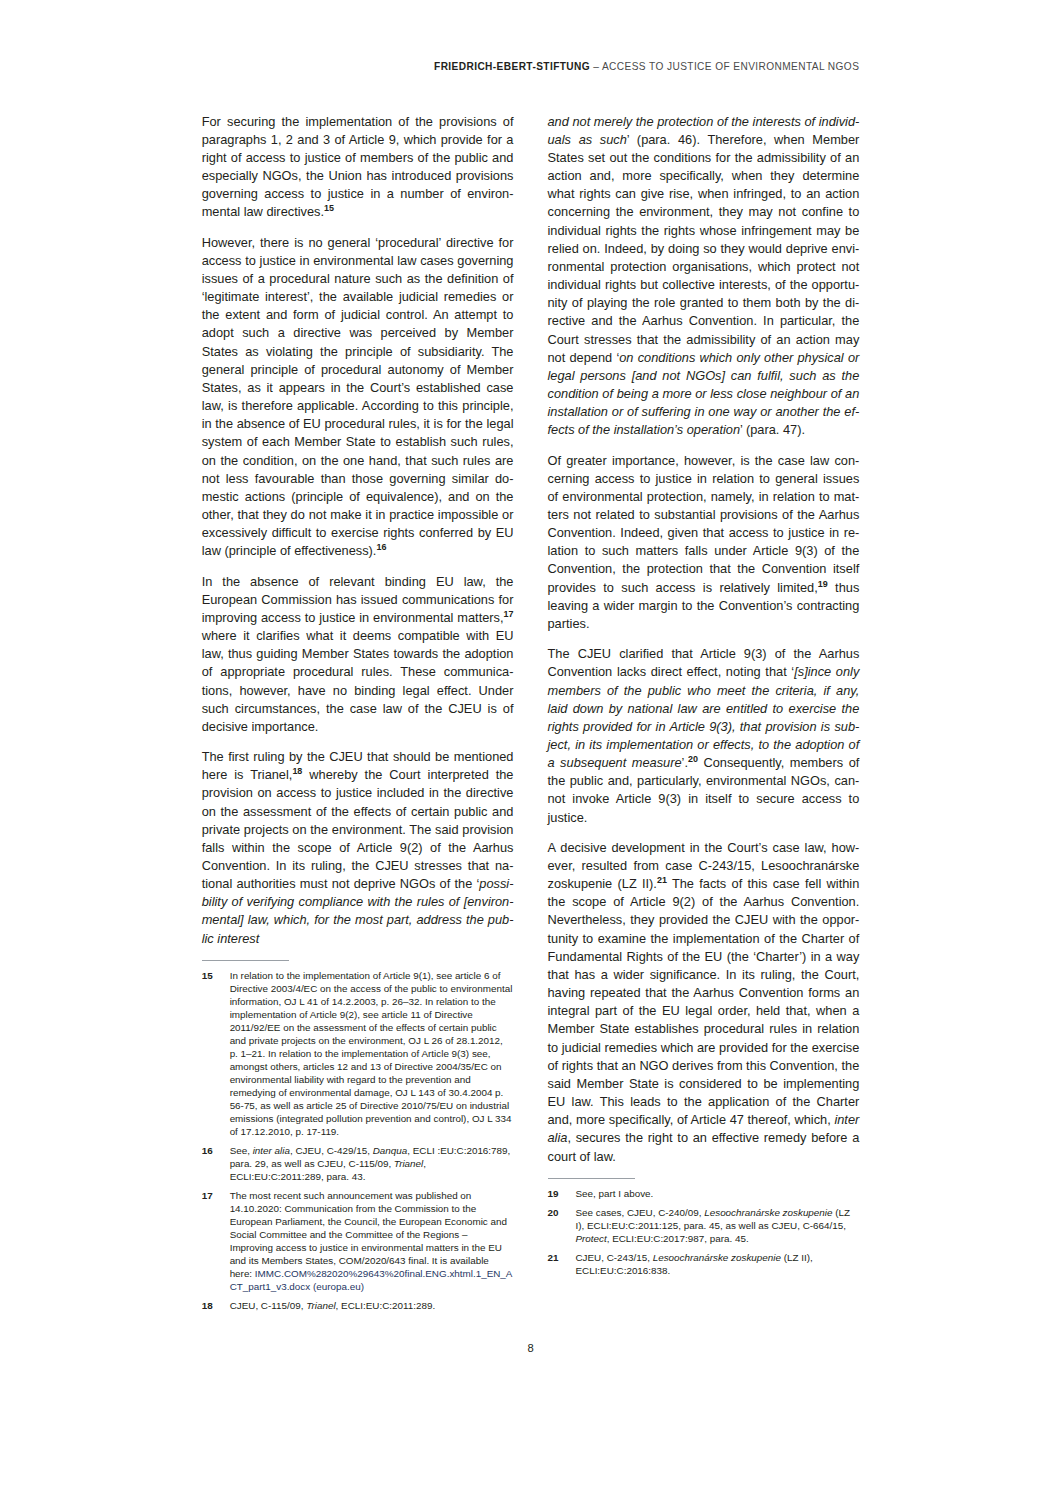Friedrich-Ebert-Stiftung – Access to Justice of Environmental NGOs
For securing the implementation of the provisions of paragraphs 1, 2 and 3 of Article 9, which provide for a right of access to justice of members of the public and especially NGOs, the Union has introduced provisions governing access to justice in a number of environmental law directives.15
However, there is no general ‘procedural’ directive for access to justice in environmental law cases governing issues of a procedural nature such as the definition of ‘legitimate interest’, the available judicial remedies or the extent and form of judicial control. An attempt to adopt such a directive was perceived by Member States as violating the principle of subsidiarity. The general principle of procedural autonomy of Member States, as it appears in the Court’s established case law, is therefore applicable. According to this principle, in the absence of EU procedural rules, it is for the legal system of each Member State to establish such rules, on the condition, on the one hand, that such rules are not less favourable than those governing similar domestic actions (principle of equivalence), and on the other, that they do not make it in practice impossible or excessively difficult to exercise rights conferred by EU law (principle of effectiveness).16
In the absence of relevant binding EU law, the European Commission has issued communications for improving access to justice in environmental matters,17 where it clarifies what it deems compatible with EU law, thus guiding Member States towards the adoption of appropriate procedural rules. These communications, however, have no binding legal effect. Under such circumstances, the case law of the CJEU is of decisive importance.
The first ruling by the CJEU that should be mentioned here is Trianel,18 whereby the Court interpreted the provision on access to justice included in the directive on the assessment of the effects of certain public and private projects on the environment. The said provision falls within the scope of Article 9(2) of the Aarhus Convention. In its ruling, the CJEU stresses that national authorities must not deprive NGOs of the ‘possibility of verifying compliance with the rules of [environmental] law, which, for the most part, address the public interest
15
In relation to the implementation of Article 9(1), see article 6 of Directive 2003/4/EC on the access of the public to environmental information, OJ L 41 of 14.2.2003, p. 26–32. In relation to the implementation of Article 9(2), see article 11 of Directive 2011/92/EE on the assessment of the effects of certain public and private projects on the environment, OJ L 26 of 28.1.2012, p. 1–21. In relation to the implementation of Article 9(3) see, amongst others, articles 12 and 13 of Directive 2004/35/EC on environmental liability with regard to the prevention and remedying of environmental damage, OJ L 143 of 30.4.2004 p. 56-75, as well as article 25 of Directive 2010/75/EU on industrial emissions (integrated pollution prevention and control), OJ L 334 of 17.12.2010, p. 17-119.
16
See, inter alia, CJEU, C-429/15, Danqua, ECLI :EU:C:2016:789, para. 29, as well as CJEU, C-115/09, Trianel, ECLI:EU:C:2011:289, para. 43.
17
The most recent such announcement was published on 14.10.2020: Communication from the Commission to the European Parliament, the Council, the European Economic and Social Committee and the Committee of the Regions – Improving access to justice in environmental matters in the EU and its Members States, COM/2020/643 final. It is available here: IMMC.COM%282020%29643%20final.ENG.xhtml.1_EN_ACT_part1_v3.docx (europa.eu)
18
CJEU, C-115/09, Trianel, ECLI:EU:C:2011:289.
and not merely the protection of the interests of individuals as such’ (para. 46). Therefore, when Member States set out the conditions for the admissibility of an action and, more specifically, when they determine what rights can give rise, when infringed, to an action concerning the environment, they may not confine to individual rights the rights whose infringement may be relied on. Indeed, by doing so they would deprive environmental protection organisations, which protect not individual rights but collective interests, of the opportunity of playing the role granted to them both by the directive and the Aarhus Convention. In particular, the Court stresses that the admissibility of an action may not depend ‘on conditions which only other physical or legal persons [and not NGOs] can fulfil, such as the condition of being a more or less close neighbour of an installation or of suffering in one way or another the effects of the installation’s operation’ (para. 47).
Of greater importance, however, is the case law concerning access to justice in relation to general issues of environmental protection, namely, in relation to matters not related to substantial provisions of the Aarhus Convention. Indeed, given that access to justice in relation to such matters falls under Article 9(3) of the Convention, the protection that the Convention itself provides to such access is relatively limited,19 thus leaving a wider margin to the Convention’s contracting parties.
The CJEU clarified that Article 9(3) of the Aarhus Convention lacks direct effect, noting that ‘[s]ince only members of the public who meet the criteria, if any, laid down by national law are entitled to exercise the rights provided for in Article 9(3), that provision is subject, in its implementation or effects, to the adoption of a subsequent measure’.20 Consequently, members of the public and, particularly, environmental NGOs, cannot invoke Article 9(3) in itself to secure access to justice.
A decisive development in the Court’s case law, however, resulted from case C-243/15, Lesoochranárske zoskupenie (LZ II).21 The facts of this case fell within the scope of Article 9(2) of the Aarhus Convention. Nevertheless, they provided the CJEU with the opportunity to examine the implementation of the Charter of Fundamental Rights of the EU (the ‘Charter’) in a way that has a wider significance. In its ruling, the Court, having repeated that the Aarhus Convention forms an integral part of the EU legal order, held that, when a Member State establishes procedural rules in relation to judicial remedies which are provided for the exercise of rights that an NGO derives from this Convention, the said Member State is considered to be implementing EU law. This leads to the application of the Charter and, more specifically, of Article 47 thereof, which, inter alia, secures the right to an effective remedy before a court of law.
19
See, part I above.
20
See cases, CJEU, C-240/09, Lesoochranárske zoskupenie (LZ I), ECLI:EU:C:2011:125, para. 45, as well as CJEU, C-664/15, Protect, ECLI:EU:C:2017:987, para. 45.
21
CJEU, C-243/15, Lesoochranárske zoskupenie (LZ II), ECLI:EU:C:2016:838.
8